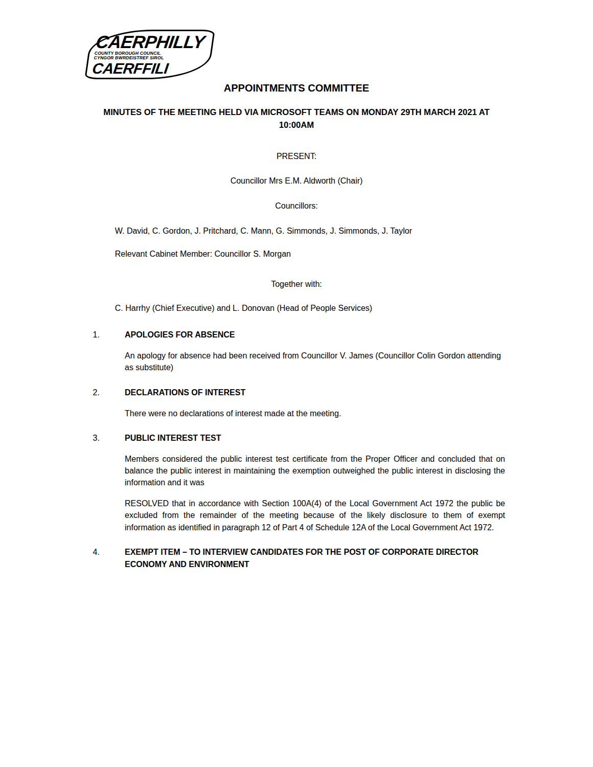CAERPHILLY
COUNTY BOROUGH COUNCIL
CYNGOR BWRDEISTREF SIROL
CAERFFILI
APPOINTMENTS COMMITTEE
MINUTES OF THE MEETING HELD VIA MICROSOFT TEAMS ON MONDAY 29TH MARCH 2021 AT 10:00AM
PRESENT:
Councillor Mrs E.M. Aldworth (Chair)
Councillors:
W. David, C. Gordon, J. Pritchard, C. Mann, G. Simmonds, J. Simmonds, J. Taylor
Relevant Cabinet Member: Councillor S. Morgan
Together with:
C. Harrhy (Chief Executive) and L. Donovan (Head of People Services)
Apologies for Absence
An apology for absence had been received from Councillor V. James (Councillor Colin Gordon attending as substitute)
Declarations of Interest
There were no declarations of interest made at the meeting.
Public Interest Test
Members considered the public interest test certificate from the Proper Officer and concluded that on balance the public interest in maintaining the exemption outweighed the public interest in disclosing the information and it was
RESOLVED that in accordance with Section 100A(4) of the Local Government Act 1972 the public be excluded from the remainder of the meeting because of the likely disclosure to them of exempt information as identified in paragraph 12 of Part 4 of Schedule 12A of the Local Government Act 1972.
Exempt Item – To Interview Candidates for the Post of Corporate Director Economy and Environment